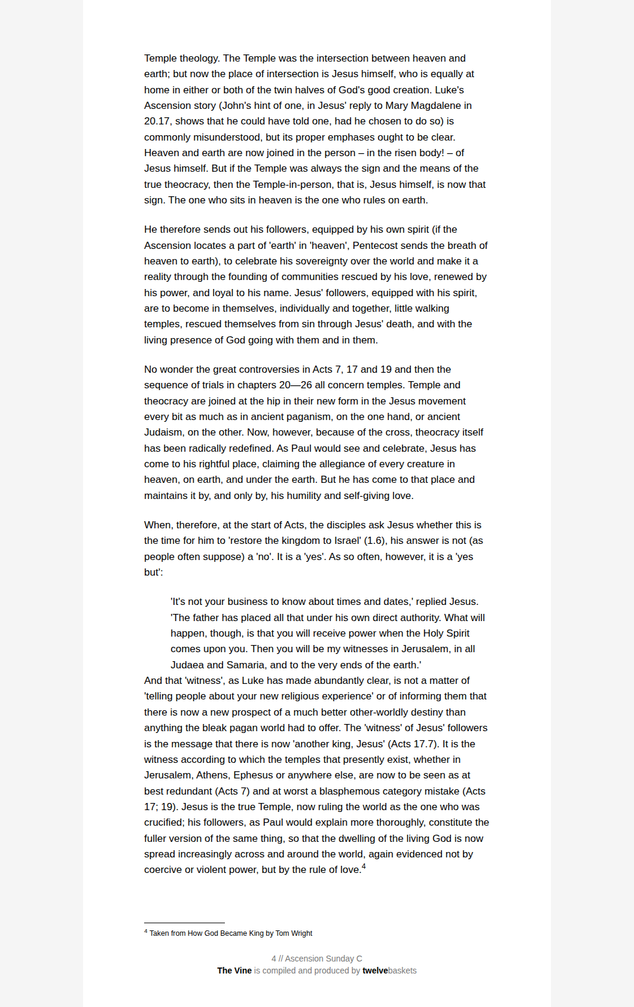Temple theology. The Temple was the intersection between heaven and earth; but now the place of intersection is Jesus himself, who is equally at home in either or both of the twin halves of God's good creation. Luke's Ascension story (John's hint of one, in Jesus' reply to Mary Magdalene in 20.17, shows that he could have told one, had he chosen to do so) is commonly misunderstood, but its proper emphases ought to be clear. Heaven and earth are now joined in the person – in the risen body! – of Jesus himself. But if the Temple was always the sign and the means of the true theocracy, then the Temple-in-person, that is, Jesus himself, is now that sign. The one who sits in heaven is the one who rules on earth.
He therefore sends out his followers, equipped by his own spirit (if the Ascension locates a part of 'earth' in 'heaven', Pentecost sends the breath of heaven to earth), to celebrate his sovereignty over the world and make it a reality through the founding of communities rescued by his love, renewed by his power, and loyal to his name. Jesus' followers, equipped with his spirit, are to become in themselves, individually and together, little walking temples, rescued themselves from sin through Jesus' death, and with the living presence of God going with them and in them.
No wonder the great controversies in Acts 7, 17 and 19 and then the sequence of trials in chapters 20—26 all concern temples. Temple and theocracy are joined at the hip in their new form in the Jesus movement every bit as much as in ancient paganism, on the one hand, or ancient Judaism, on the other. Now, however, because of the cross, theocracy itself has been radically redefined. As Paul would see and celebrate, Jesus has come to his rightful place, claiming the allegiance of every creature in heaven, on earth, and under the earth. But he has come to that place and maintains it by, and only by, his humility and self-giving love.
When, therefore, at the start of Acts, the disciples ask Jesus whether this is the time for him to 'restore the kingdom to Israel' (1.6), his answer is not (as people often suppose) a 'no'. It is a 'yes'. As so often, however, it is a 'yes but':
'It's not your business to know about times and dates,' replied Jesus. 'The father has placed all that under his own direct authority. What will happen, though, is that you will receive power when the Holy Spirit comes upon you. Then you will be my witnesses in Jerusalem, in all Judaea and Samaria, and to the very ends of the earth.'
And that 'witness', as Luke has made abundantly clear, is not a matter of 'telling people about your new religious experience' or of informing them that there is now a new prospect of a much better other-worldly destiny than anything the bleak pagan world had to offer. The 'witness' of Jesus' followers is the message that there is now 'another king, Jesus' (Acts 17.7). It is the witness according to which the temples that presently exist, whether in Jerusalem, Athens, Ephesus or anywhere else, are now to be seen as at best redundant (Acts 7) and at worst a blasphemous category mistake (Acts 17; 19). Jesus is the true Temple, now ruling the world as the one who was crucified; his followers, as Paul would explain more thoroughly, constitute the fuller version of the same thing, so that the dwelling of the living God is now spread increasingly across and around the world, again evidenced not by coercive or violent power, but by the rule of love.4
4 Taken from How God Became King by Tom Wright
4 // Ascension Sunday C The Vine is compiled and produced by twelvebaskets